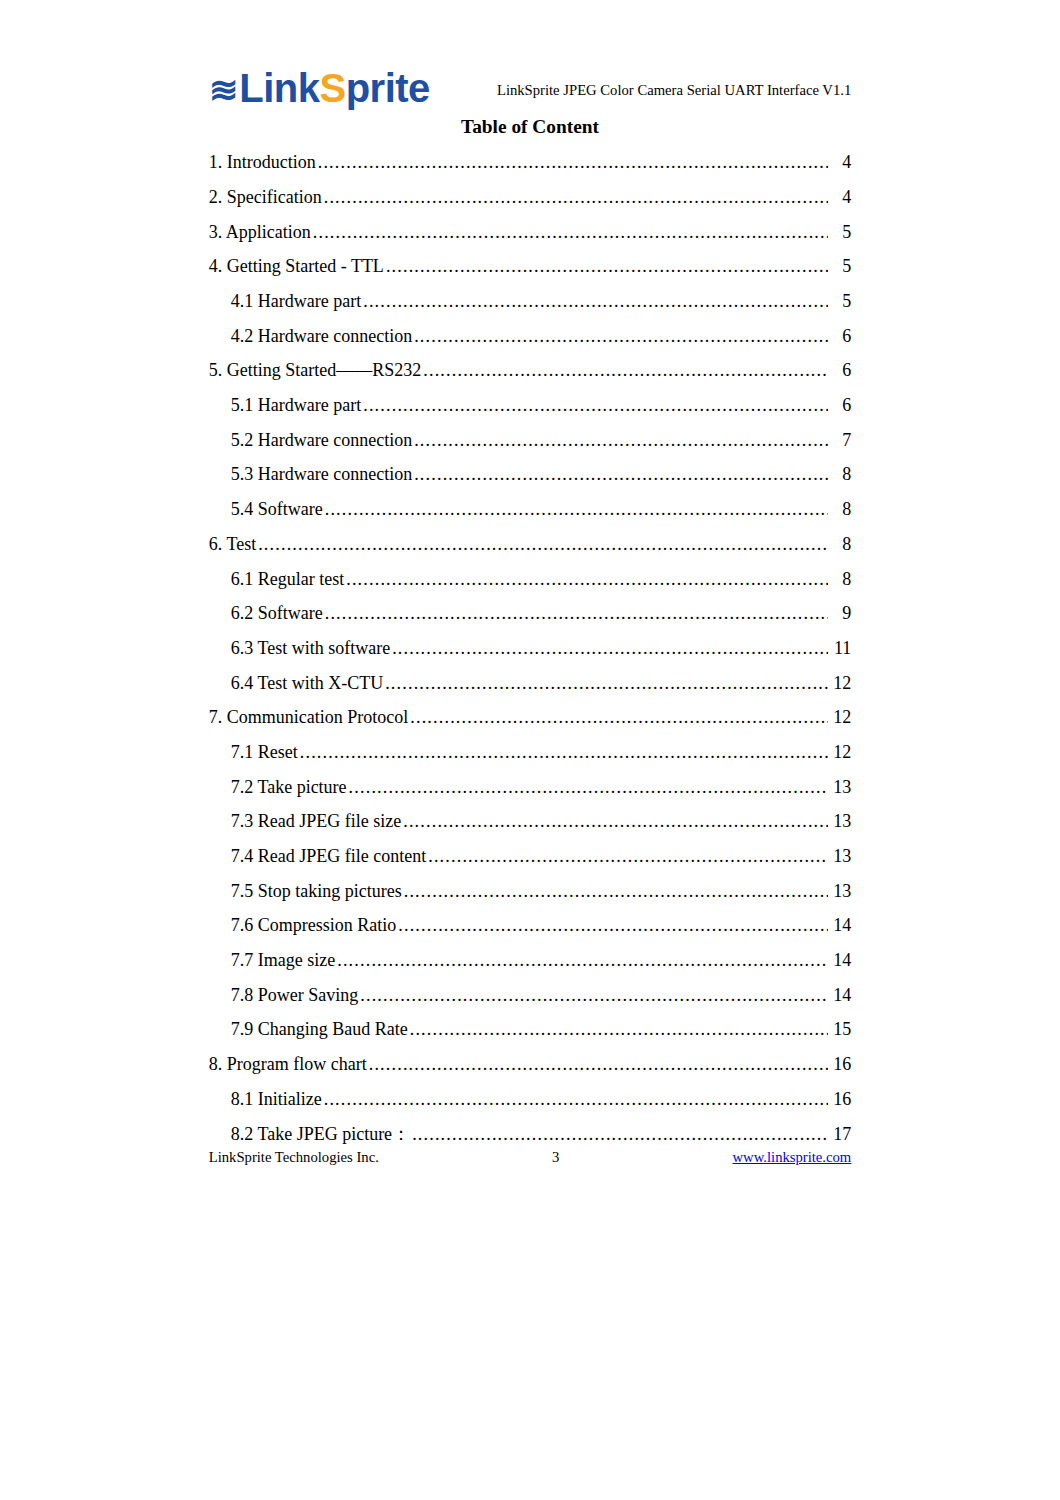≋Link Sprite
LinkSprite JPEG Color Camera Serial UART Interface V1.1
Table of Content
1. Introduction.................................................................................................................. 4
2. Specification.................................................................................................................. 4
3. Application.................................................................................................................. 5
4. Getting Started - TTL.................................................................................................................. 5
4.1 Hardware part.................................................................................................................. 5
4.2 Hardware connection.................................................................................................................. 6
5. Getting Started——RS232.................................................................................................................. 6
5.1 Hardware part.................................................................................................................. 6
5.2 Hardware connection.................................................................................................................. 7
5.3 Hardware connection.................................................................................................................. 8
5.4 Software.................................................................................................................. 8
6. Test.................................................................................................................. 8
6.1 Regular test.................................................................................................................. 8
6.2 Software.................................................................................................................. 9
6.3 Test with software.................................................................................................................. 11
6.4 Test with X-CTU.................................................................................................................. 12
7. Communication Protocol.................................................................................................................. 12
7.1 Reset.................................................................................................................. 12
7.2 Take picture.................................................................................................................. 13
7.3 Read JPEG file size.................................................................................................................. 13
7.4 Read JPEG file content.................................................................................................................. 13
7.5 Stop taking pictures.................................................................................................................. 13
7.6 Compression Ratio.................................................................................................................. 14
7.7 Image size.................................................................................................................. 14
7.8 Power Saving.................................................................................................................. 14
7.9 Changing Baud Rate.................................................................................................................. 15
8. Program flow chart.................................................................................................................. 16
8.1 Initialize.................................................................................................................. 16
8.2 Take JPEG picture：.................................................................................................................. 17
LinkSprite Technologies Inc.
3
www.linksprite.com